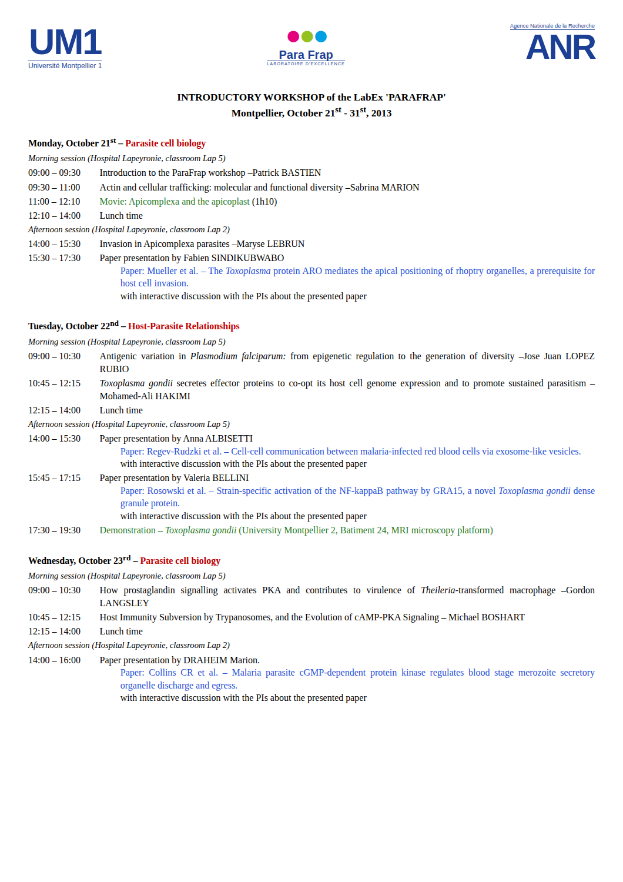UM1 Université Montpellier 1
●●●
Para Frap LABORATOIRE D'EXCELLENCE
Agence Nationale de la Recherche ANR
INTRODUCTORY WORKSHOP of the LabEx 'PARAFRAP' Montpellier, October 21st - 31st, 2013
Monday, October 21st – Parasite cell biology
Morning session (Hospital Lapeyronie, classroom Lap 5)
| 09:00 – 09:30 | Introduction to the ParaFrap workshop –Patrick BASTIEN |
| 09:30 – 11:00 | Actin and cellular trafficking: molecular and functional diversity –Sabrina MARION |
| 11:00 – 12:10 | Movie: Apicomplexa and the apicoplast (1h10) |
| 12:10 – 14:00 | Lunch time |
Afternoon session (Hospital Lapeyronie, classroom Lap 2)
| 14:00 – 15:30 | Invasion in Apicomplexa parasites –Maryse LEBRUN |
| 15:30 – 17:30 | Paper presentation by Fabien SINDIKUBWABO Paper: Mueller et al. – The Toxoplasma protein ARO mediates the apical positioning of rhoptry organelles, a prerequisite for host cell invasion. with interactive discussion with the PIs about the presented paper |
Tuesday, October 22nd – Host-Parasite Relationships
Morning session (Hospital Lapeyronie, classroom Lap 5)
| 09:00 – 10:30 | Antigenic variation in Plasmodium falciparum: from epigenetic regulation to the generation of diversity –Jose Juan LOPEZ RUBIO |
| 10:45 – 12:15 | Toxoplasma gondii secretes effector proteins to co-opt its host cell genome expression and to promote sustained parasitism –Mohamed-Ali HAKIMI |
| 12:15 – 14:00 | Lunch time |
Afternoon session (Hospital Lapeyronie, classroom Lap 5)
| 14:00 – 15:30 | Paper presentation by Anna ALBISETTI Paper: Regev-Rudzki et al. – Cell-cell communication between malaria-infected red blood cells via exosome-like vesicles. with interactive discussion with the PIs about the presented paper |
| 15:45 – 17:15 | Paper presentation by Valeria BELLINI Paper: Rosowski et al. – Strain-specific activation of the NF-kappaB pathway by GRA15, a novel Toxoplasma gondii dense granule protein. with interactive discussion with the PIs about the presented paper |
| 17:30 – 19:30 | Demonstration – Toxoplasma gondii (University Montpellier 2, Batiment 24, MRI microscopy platform) |
Wednesday, October 23rd – Parasite cell biology
Morning session (Hospital Lapeyronie, classroom Lap 5)
| 09:00 – 10:30 | How prostaglandin signalling activates PKA and contributes to virulence of Theileria -transformed macrophage –Gordon LANGSLEY |
| 10:45 – 12:15 | Host Immunity Subversion by Trypanosomes, and the Evolution of cAMP-PKA Signaling – Michael BOSHART |
| 12:15 – 14:00 | Lunch time |
Afternoon session (Hospital Lapeyronie, classroom Lap 2)
| 14:00 – 16:00 | Paper presentation by DRAHEIM Marion. Paper: Collins CR et al. – Malaria parasite cGMP-dependent protein kinase regulates blood stage merozoite secretory organelle discharge and egress. with interactive discussion with the PIs about the presented paper |